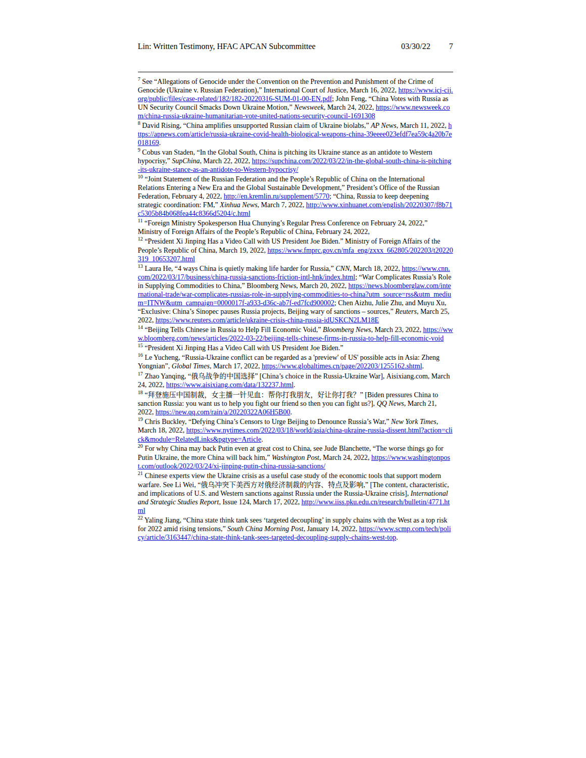Lin: Written Testimony, HFAC APCAN Subcommittee
03/30/227
7 See “Allegations of Genocide under the Convention on the Prevention and Punishment of the Crime of Genocide (Ukraine v. Russian Federation),” International Court of Justice, March 16, 2022, https://www.icj-cij.org/public/files/case-related/182/182-20220316-SUM-01-00-EN.pdf; John Feng, “China Votes with Russia as UN Security Council Smacks Down Ukraine Motion,” Newsweek, March 24, 2022, https://www.newsweek.com/china-russia-ukraine-humanitarian-vote-united-nations-security-council-1691308
8 David Rising, “China amplifies unsupported Russian claim of Ukraine biolabs,” AP News, March 11, 2022, https://apnews.com/article/russia-ukraine-covid-health-biological-weapons-china-39eeee023efdf7ea59c4a20b7e018169.
9 Cobus van Staden, “In the Global South, China is pitching its Ukraine stance as an antidote to Western hypocrisy,” SupChina, March 22, 2022, https://supchina.com/2022/03/22/in-the-global-south-china-is-pitching-its-ukraine-stance-as-an-antidote-to-Western-hypocrisy/
10 “Joint Statement of the Russian Federation and the People’s Republic of China on the International Relations Entering a New Era and the Global Sustainable Development,” President’s Office of the Russian Federation, February 4, 2022, http://en.kremlin.ru/supplement/5770; “China, Russia to keep deepening strategic coordination: FM,” Xinhua News, March 7, 2022, http://www.xinhuanet.com/english/20220307/f8b71c5305b84b068fea44c8366d5204/c.html
11 “Foreign Ministry Spokesperson Hua Chunying’s Regular Press Conference on February 24, 2022,” Ministry of Foreign Affairs of the People’s Republic of China, February 24, 2022,
12 “President Xi Jinping Has a Video Call with US President Joe Biden.” Ministry of Foreign Affairs of the People’s Republic of China, March 19, 2022, https://www.fmprc.gov.cn/mfa_eng/zxxx_662805/202203/t20220319_10653207.html
13 Laura He, “4 ways China is quietly making life harder for Russia,” CNN, March 18, 2022, https://www.cnn.com/2022/03/17/business/china-russia-sanctions-friction-intl-hnk/index.html; “War Complicates Russia’s Role in Supplying Commodities to China,” Bloomberg News, March 20, 2022, https://news.bloomberglaw.com/international-trade/war-complicates-russias-role-in-supplying-commodities-to-china?utm_source=rss&utm_medium=ITNW&utm_campaign=0000017f-a933-d36c-ab7f-ed7fcd900002; Chen Aizhu, Julie Zhu, and Muyu Xu, “Exclusive: China’s Sinopec pauses Russia projects, Beijing wary of sanctions – sources,” Reuters, March 25, 2022, https://www.reuters.com/article/ukraine-crisis-china-russia-idUSKCN2LM18E
14 “Beijing Tells Chinese in Russia to Help Fill Economic Void,” Bloomberg News, March 23, 2022, https://www.bloomberg.com/news/articles/2022-03-22/beijing-tells-chinese-firms-in-russia-to-help-fill-economic-void
15 “President Xi Jinping Has a Video Call with US President Joe Biden.”
16 Le Yucheng, “Russia-Ukraine conflict can be regarded as a 'preview' of US' possible acts in Asia: Zheng Yongnian”, Global Times, March 17, 2022, https://www.globaltimes.cn/page/202203/1255162.shtml.
17 Zhao Yanqing, “俄乌战争的中国选择” [China’s choice in the Russia-Ukraine War], Aisixiang.com, March 24, 2022, https://www.aisixiang.com/data/132237.html.
18 “拜登施压中国制裁，女主播一针见血：帮你打我朋友，好让你打我？” [Biden pressures China to sanction Russia: you want us to help you fight our friend so then you can fight us?], QQ News, March 21, 2022, https://new.qq.com/rain/a/20220322A06H5B00.
19 Chris Buckley, “Defying China’s Censors to Urge Beijing to Denounce Russia’s War,” New York Times, March 18, 2022, https://www.nytimes.com/2022/03/18/world/asia/china-ukraine-russia-dissent.html?action=click&module=RelatedLinks&pgtype=Article.
20 For why China may back Putin even at great cost to China, see Jude Blanchette, “The worse things go for Putin Ukraine, the more China will back him,” Washington Post, March 24, 2022, https://www.washingtonpost.com/outlook/2022/03/24/xi-jinping-putin-china-russia-sanctions/
21 Chinese experts view the Ukraine crisis as a useful case study of the economic tools that support modern warfare. See Li Wei, “俄乌冲突下美西方对俄经济制裁的内容、特点及影响,” [The content, characteristic, and implications of U.S. and Western sanctions against Russia under the Russia-Ukraine crisis], International and Strategic Studies Report, Issue 124, March 17, 2022, http://www.iiss.pku.edu.cn/research/bulletin/4771.html
22 Yaling Jiang, “China state think tank sees ‘targeted decoupling’ in supply chains with the West as a top risk for 2022 amid rising tensions,” South China Morning Post, January 14, 2022, https://www.scmp.com/tech/policy/article/3163447/china-state-think-tank-sees-targeted-decoupling-supply-chains-west-top.